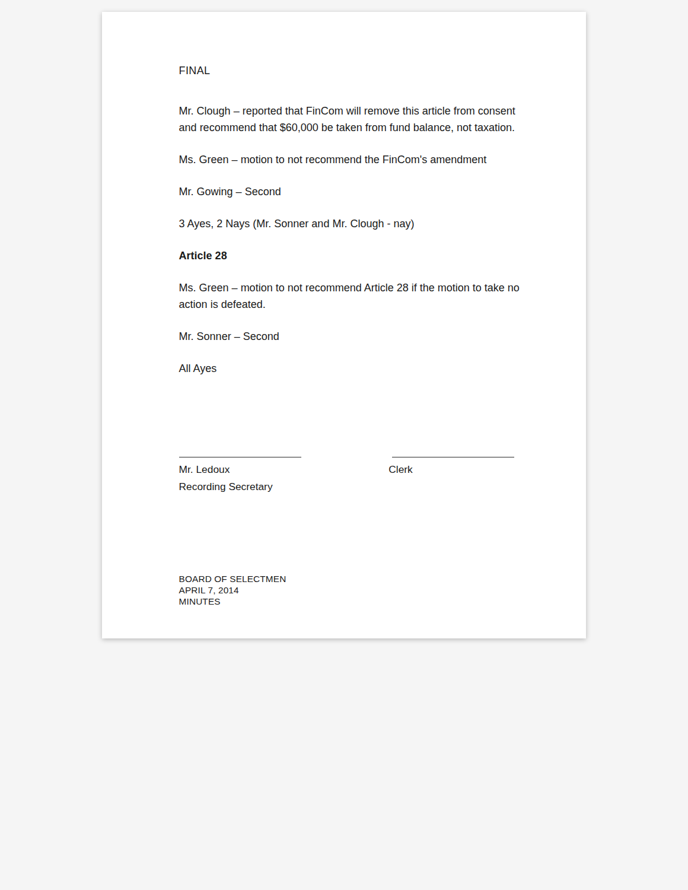FINAL
Mr. Clough – reported that FinCom will remove this article from consent and recommend that $60,000 be taken from fund balance, not taxation.
Ms. Green – motion to not recommend the FinCom's amendment
Mr. Gowing – Second
3 Ayes, 2 Nays (Mr. Sonner and Mr. Clough - nay)
Article 28
Ms. Green – motion to not recommend Article 28 if the motion to take no action is defeated.
Mr. Sonner – Second
All Ayes
Mr. Ledoux
Clerk
Recording Secretary
BOARD OF SELECTMEN
APRIL 7, 2014
MINUTES